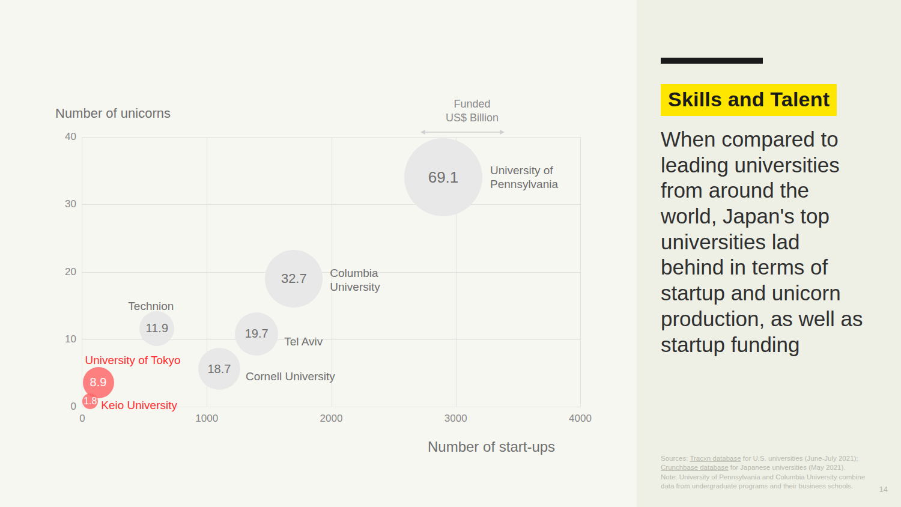Number of unicorns
Funded
US$ Billion
40 30 20 10 0 0 1000 2000 3000 4000
69.1
University of
Pennsylvania
32.7
Columbia
University
19.7
Tel Aviv
11.9
Technion
18.7
Cornell University
8.9
University of Tokyo
1.8
Keio University
Number of start-ups
Skills and Talent
When compared to leading universities from around the world, Japan's top universities lad behind in terms of startup and unicorn production, as well as startup funding
Sources: Tracxn database for U.S. universities (June-July 2021); Crunchbase database for Japanese universities (May 2021).
Note: University of Pennsylvania and Columbia University combine data from undergraduate programs and their business schools.
14